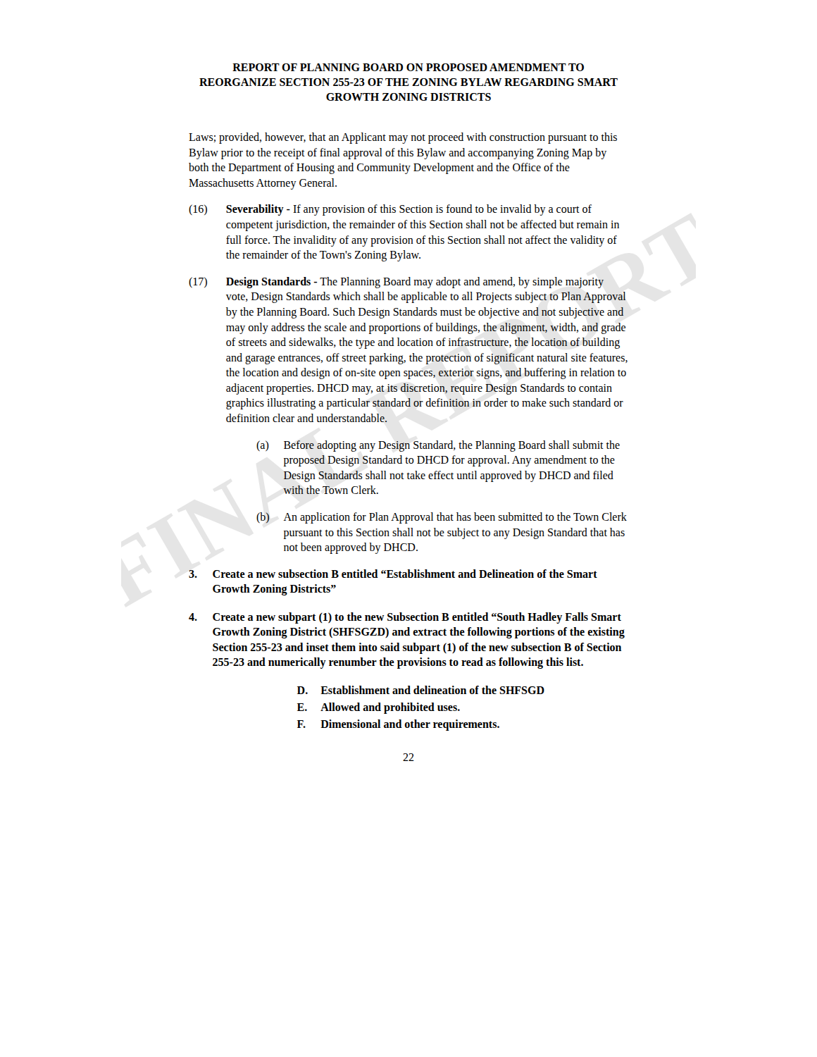FINAL REPORT
Report of Planning Board on Proposed Amendment to
Reorganize Section 255-23 of the Zoning Bylaw Regarding Smart
Growth Zoning Districts
Laws; provided, however, that an Applicant may not proceed with construction pursuant to this Bylaw prior to the receipt of final approval of this Bylaw and accompanying Zoning Map by both the Department of Housing and Community Development and the Office of the Massachusetts Attorney General.
(16) Severability - If any provision of this Section is found to be invalid by a court of competent jurisdiction, the remainder of this Section shall not be affected but remain in full force. The invalidity of any provision of this Section shall not affect the validity of the remainder of the Town's Zoning Bylaw.
(17) Design Standards - The Planning Board may adopt and amend, by simple majority vote, Design Standards which shall be applicable to all Projects subject to Plan Approval by the Planning Board. Such Design Standards must be objective and not subjective and may only address the scale and proportions of buildings, the alignment, width, and grade of streets and sidewalks, the type and location of infrastructure, the location of building and garage entrances, off street parking, the protection of significant natural site features, the location and design of on-site open spaces, exterior signs, and buffering in relation to adjacent properties. DHCD may, at its discretion, require Design Standards to contain graphics illustrating a particular standard or definition in order to make such standard or definition clear and understandable.
(a) Before adopting any Design Standard, the Planning Board shall submit the proposed Design Standard to DHCD for approval. Any amendment to the Design Standards shall not take effect until approved by DHCD and filed with the Town Clerk.
(b) An application for Plan Approval that has been submitted to the Town Clerk pursuant to this Section shall not be subject to any Design Standard that has not been approved by DHCD.
3. Create a new subsection B entitled “Establishment and Delineation of the Smart Growth Zoning Districts”
4. Create a new subpart (1) to the new Subsection B entitled “South Hadley Falls Smart Growth Zoning District (SHFSGZD) and extract the following portions of the existing Section 255-23 and inset them into said subpart (1) of the new subsection B of Section 255-23 and numerically renumber the provisions to read as following this list.
D. Establishment and delineation of the SHFSGD
E. Allowed and prohibited uses.
F. Dimensional and other requirements.
22